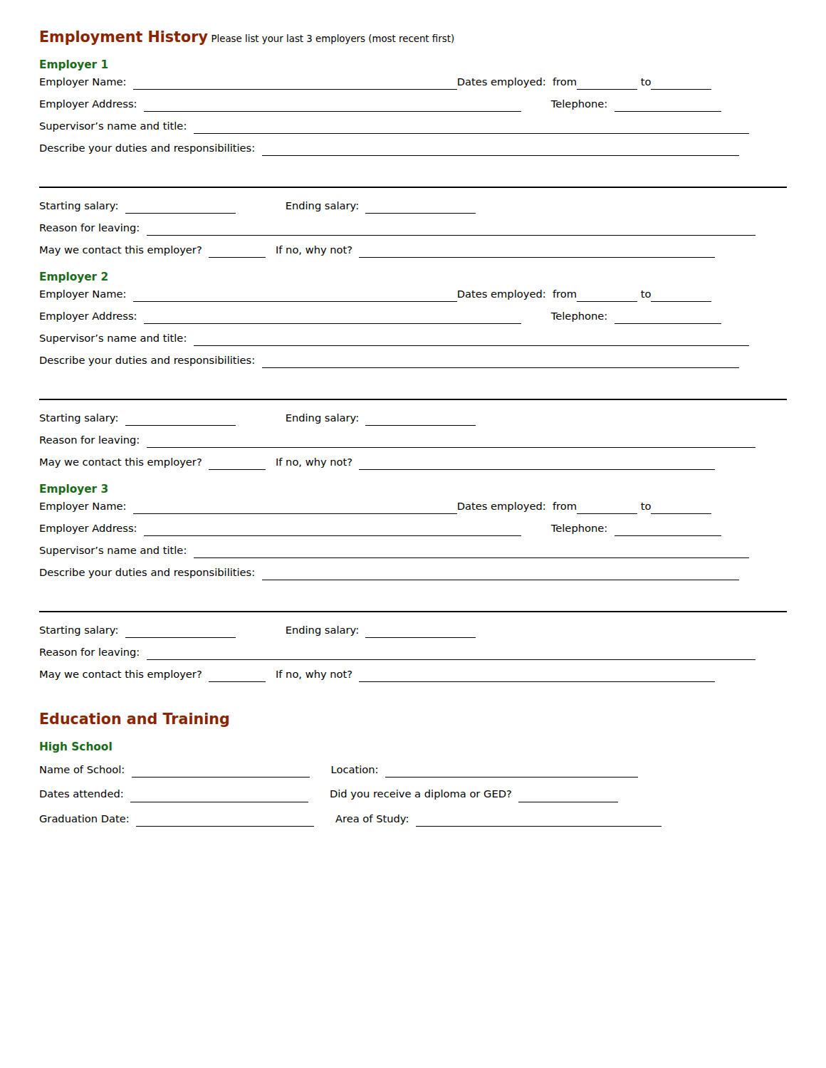Employment History
Please list your last 3 employers (most recent first)
Employer 1
Employer Name: Dates employed: from to
Employer Address: Telephone:
Supervisor’s name and title:
Describe your duties and responsibilities:
Starting salary: Ending salary:
Reason for leaving:
May we contact this employer? If no, why not?
Employer 2
Employer Name: Dates employed: from to
Employer Address: Telephone:
Supervisor’s name and title:
Describe your duties and responsibilities:
Starting salary: Ending salary:
Reason for leaving:
May we contact this employer? If no, why not?
Employer 3
Employer Name: Dates employed: from to
Employer Address: Telephone:
Supervisor’s name and title:
Describe your duties and responsibilities:
Starting salary: Ending salary:
Reason for leaving:
May we contact this employer? If no, why not?
Education and Training
High School
Name of School: Location:
Dates attended: Did you receive a diploma or GED?
Graduation Date: Area of Study: